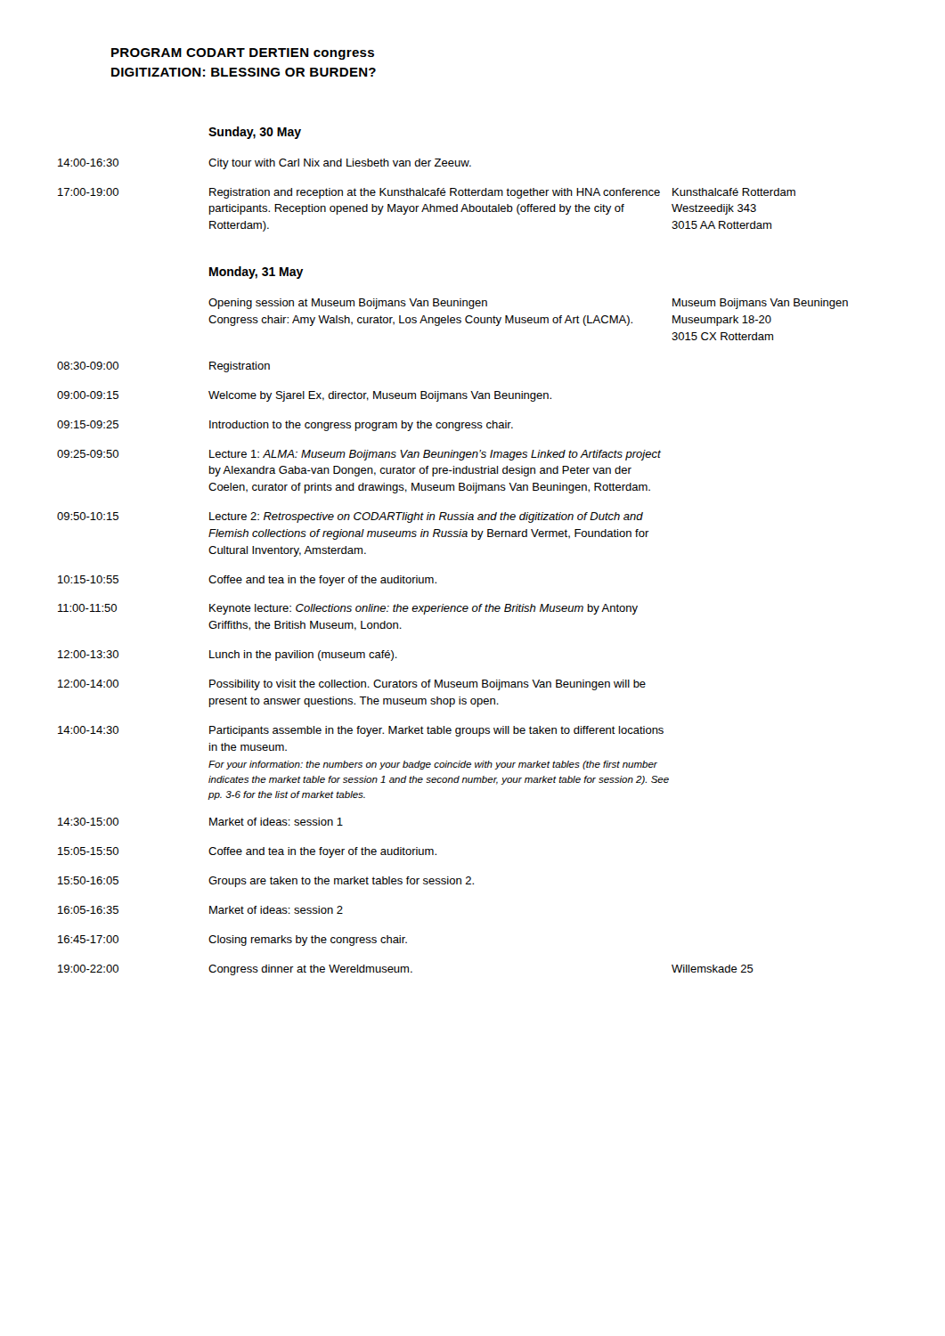PROGRAM CODART DERTIEN congress DIGITIZATION: BLESSING OR BURDEN?
| | Sunday, 30 May | |
| 14:00-16:30 | City tour with Carl Nix and Liesbeth van der Zeeuw. | |
| 17:00-19:00 | Registration and reception at the Kunsthalcafé Rotterdam together with HNA conference participants. Reception opened by Mayor Ahmed Aboutaleb (offered by the city of Rotterdam). | Kunsthalcafé Rotterdam Westzeedijk 343 3015 AA Rotterdam |
| | Monday, 31 May | |
| | Opening session at Museum Boijmans Van Beuningen Congress chair: Amy Walsh, curator, Los Angeles County Museum of Art (LACMA). | Museum Boijmans Van Beuningen Museumpark 18-20 3015 CX Rotterdam |
| 08:30-09:00 | Registration | |
| 09:00-09:15 | Welcome by Sjarel Ex, director, Museum Boijmans Van Beuningen. | |
| 09:15-09:25 | Introduction to the congress program by the congress chair. | |
| 09:25-09:50 | Lecture 1: ALMA: Museum Boijmans Van Beuningen’s Images Linked to Artifacts project by Alexandra Gaba-van Dongen, curator of pre-industrial design and Peter van der Coelen, curator of prints and drawings, Museum Boijmans Van Beuningen, Rotterdam. | |
| 09:50-10:15 | Lecture 2: Retrospective on CODARTlight in Russia and the digitization of Dutch and Flemish collections of regional museums in Russia by Bernard Vermet, Foundation for Cultural Inventory, Amsterdam. | |
| 10:15-10:55 | Coffee and tea in the foyer of the auditorium. | |
| 11:00-11:50 | Keynote lecture: Collections online: the experience of the British Museum by Antony Griffiths, the British Museum, London. | |
| 12:00-13:30 | Lunch in the pavilion (museum café). | |
| 12:00-14:00 | Possibility to visit the collection. Curators of Museum Boijmans Van Beuningen will be present to answer questions. The museum shop is open. | |
| 14:00-14:30 | Participants assemble in the foyer. Market table groups will be taken to different locations in the museum. For your information: the numbers on your badge coincide with your market tables (the first number indicates the market table for session 1 and the second number, your market table for session 2). See pp. 3-6 for the list of market tables. | |
| 14:30-15:00 | Market of ideas: session 1 | |
| 15:05-15:50 | Coffee and tea in the foyer of the auditorium. | |
| 15:50-16:05 | Groups are taken to the market tables for session 2. | |
| 16:05-16:35 | Market of ideas: session 2 | |
| 16:45-17:00 | Closing remarks by the congress chair. | |
| 19:00-22:00 | Congress dinner at the Wereldmuseum. | Willemskade 25 |